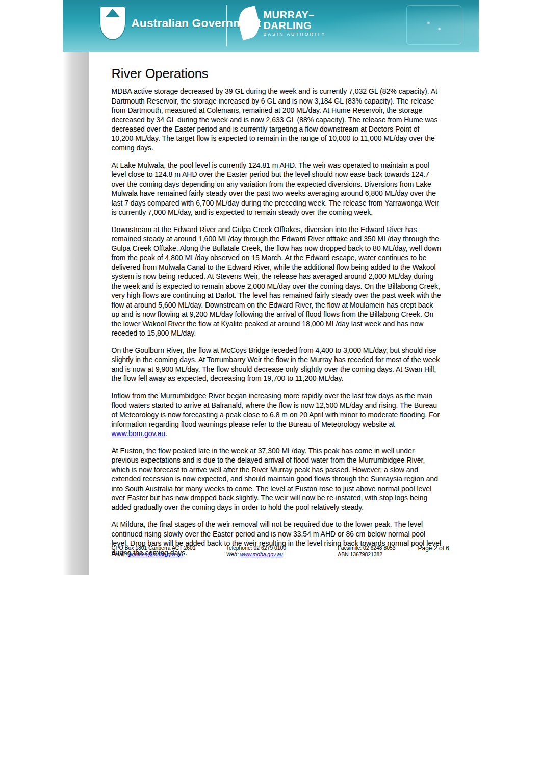Australian Government
MURRAY–
DARLING
BASIN AUTHORITY
River Operations
MDBA active storage decreased by 39 GL during the week and is currently 7,032 GL (82% capacity). At Dartmouth Reservoir, the storage increased by 6 GL and is now 3,184 GL (83% capacity). The release from Dartmouth, measured at Colemans, remained at 200 ML/day. At Hume Reservoir, the storage decreased by 34 GL during the week and is now 2,633 GL (88% capacity). The release from Hume was decreased over the Easter period and is currently targeting a flow downstream at Doctors Point of 10,200 ML/day. The target flow is expected to remain in the range of 10,000 to 11,000 ML/day over the coming days.
At Lake Mulwala, the pool level is currently 124.81 m AHD. The weir was operated to maintain a pool level close to 124.8 m AHD over the Easter period but the level should now ease back towards 124.7 over the coming days depending on any variation from the expected diversions. Diversions from Lake Mulwala have remained fairly steady over the past two weeks averaging around 6,800 ML/day over the last 7 days compared with 6,700 ML/day during the preceding week. The release from Yarrawonga Weir is currently 7,000 ML/day, and is expected to remain steady over the coming week.
Downstream at the Edward River and Gulpa Creek Offtakes, diversion into the Edward River has remained steady at around 1,600 ML/day through the Edward River offtake and 350 ML/day through the Gulpa Creek Offtake. Along the Bullatale Creek, the flow has now dropped back to 80 ML/day, well down from the peak of 4,800 ML/day observed on 15 March. At the Edward escape, water continues to be delivered from Mulwala Canal to the Edward River, while the additional flow being added to the Wakool system is now being reduced. At Stevens Weir, the release has averaged around 2,000 ML/day during the week and is expected to remain above 2,000 ML/day over the coming days. On the Billabong Creek, very high flows are continuing at Darlot. The level has remained fairly steady over the past week with the flow at around 5,600 ML/day. Downstream on the Edward River, the flow at Moulamein has crept back up and is now flowing at 9,200 ML/day following the arrival of flood flows from the Billabong Creek. On the lower Wakool River the flow at Kyalite peaked at around 18,000 ML/day last week and has now receded to 15,800 ML/day.
On the Goulburn River, the flow at McCoys Bridge receded from 4,400 to 3,000 ML/day, but should rise slightly in the coming days. At Torrumbarry Weir the flow in the Murray has receded for most of the week and is now at 9,900 ML/day. The flow should decrease only slightly over the coming days. At Swan Hill, the flow fell away as expected, decreasing from 19,700 to 11,200 ML/day.
Inflow from the Murrumbidgee River began increasing more rapidly over the last few days as the main flood waters started to arrive at Balranald, where the flow is now 12,500 ML/day and rising. The Bureau of Meteorology is now forecasting a peak close to 6.8 m on 20 April with minor to moderate flooding. For information regarding flood warnings please refer to the Bureau of Meteorology website at www.bom.gov.au.
At Euston, the flow peaked late in the week at 37,300 ML/day. This peak has come in well under previous expectations and is due to the delayed arrival of flood water from the Murrumbidgee River, which is now forecast to arrive well after the River Murray peak has passed. However, a slow and extended recession is now expected, and should maintain good flows through the Sunraysia region and into South Australia for many weeks to come. The level at Euston rose to just above normal pool level over Easter but has now dropped back slightly. The weir will now be re-instated, with stop logs being added gradually over the coming days in order to hold the pool relatively steady.
At Mildura, the final stages of the weir removal will not be required due to the lower peak. The level continued rising slowly over the Easter period and is now 33.54 m AHD or 86 cm below normal pool level. Drop bars will be added back to the weir resulting in the level rising back towards normal pool level during the coming days.
| GPO Box 1801 Canberra ACT 2601 | Telephone: 02 6279 0100 | Facsimile: 02 6248 8053 | Page 2 of 6 |
| Email: inquiries@mdba.gov.au | Web: www.mdba.gov.au | ABN 13679821382 |